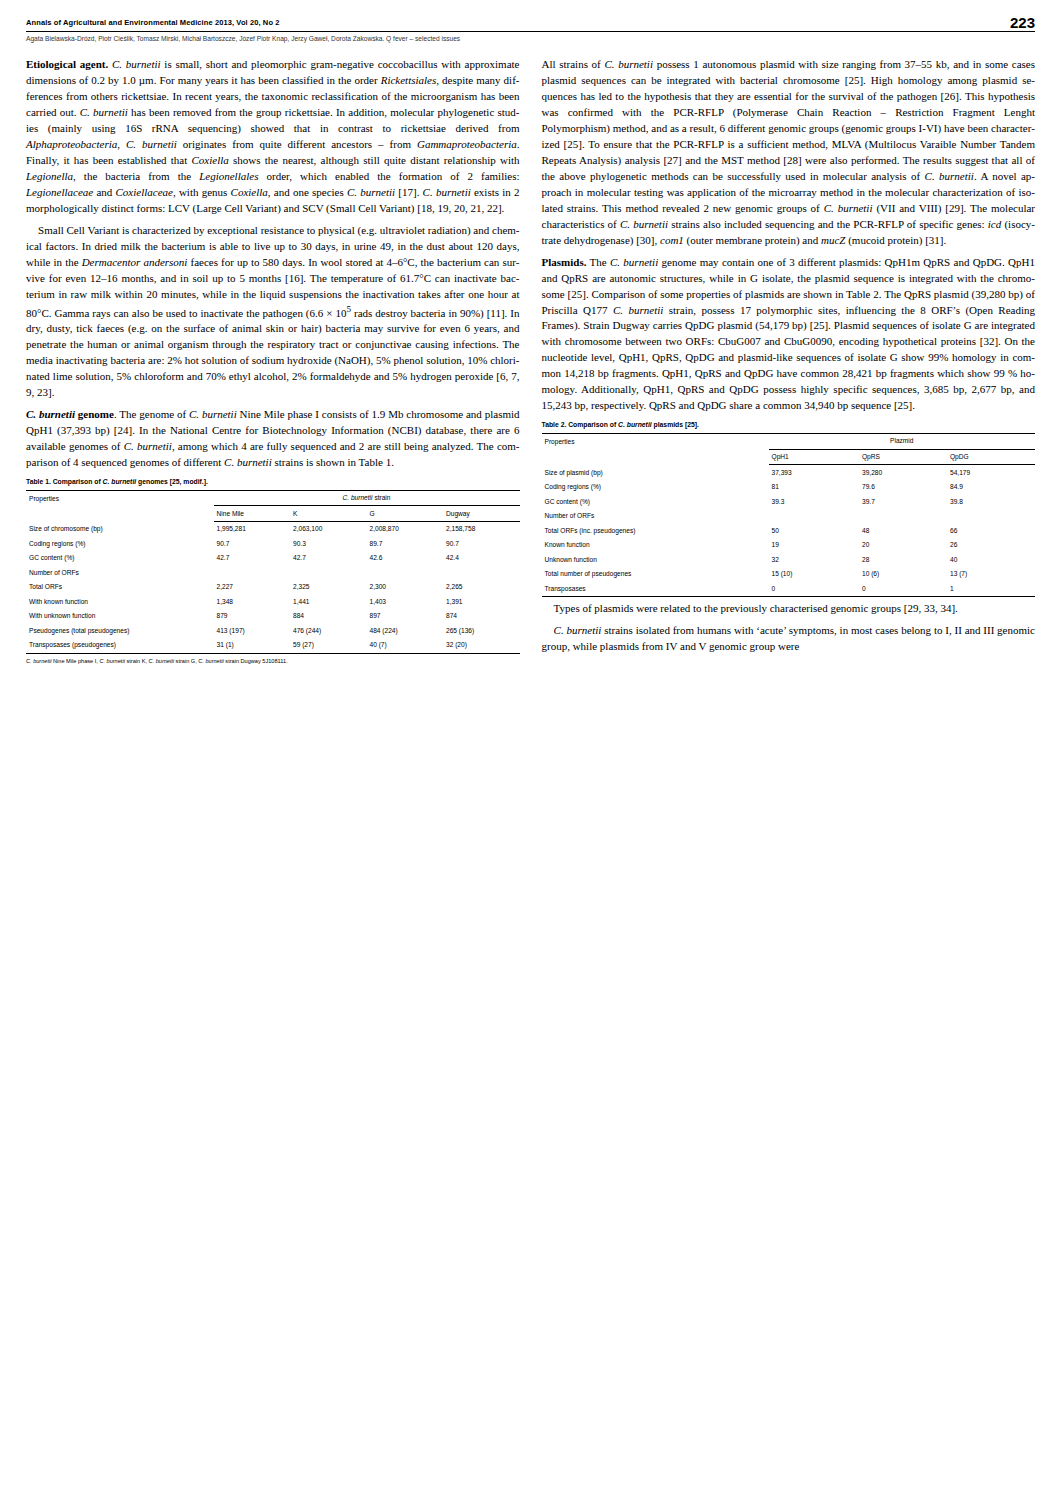Annals of Agricultural and Environmental Medicine 2013, Vol 20, No 2
223
Agata Bielawska-Drózd, Piotr Cieślik, Tomasz Mirski, Michał Bartoszcze, Józef Piotr Knap, Jerzy Gaweł, Dorota Żakowska. Q fever – selected issues
Etiological agent. C. burnetii is small, short and pleomorphic gram-negative coccobacillus with approximate dimensions of 0.2 by 1.0 µm. For many years it has been classified in the order Rickettsiales, despite many differences from others rickettsiae. In recent years, the taxonomic reclassification of the microorganism has been carried out. C. burnetii has been removed from the group rickettsiae. In addition, molecular phylogenetic studies (mainly using 16S rRNA sequencing) showed that in contrast to rickettsiae derived from Alphaproteobacteria, C. burnetii originates from quite different ancestors – from Gammaproteobacteria. Finally, it has been established that Coxiella shows the nearest, although still quite distant relationship with Legionella, the bacteria from the Legionellales order, which enabled the formation of 2 families: Legionellaceae and Coxiellaceae, with genus Coxiella, and one species C. burnetii [17]. C. burnetii exists in 2 morphologically distinct forms: LCV (Large Cell Variant) and SCV (Small Cell Variant) [18, 19, 20, 21, 22].
Small Cell Variant is characterized by exceptional resistance to physical (e.g. ultraviolet radiation) and chemical factors. In dried milk the bacterium is able to live up to 30 days, in urine 49, in the dust about 120 days, while in the Dermacentor andersoni faeces for up to 580 days. In wool stored at 4–6°C, the bacterium can survive for even 12–16 months, and in soil up to 5 months [16]. The temperature of 61.7°C can inactivate bacterium in raw milk within 20 minutes, while in the liquid suspensions the inactivation takes after one hour at 80°C. Gamma rays can also be used to inactivate the pathogen (6.6 × 105 rads destroy bacteria in 90%) [11]. In dry, dusty, tick faeces (e.g. on the surface of animal skin or hair) bacteria may survive for even 6 years, and penetrate the human or animal organism through the respiratory tract or conjunctivae causing infections. The media inactivating bacteria are: 2% hot solution of sodium hydroxide (NaOH), 5% phenol solution, 10% chlorinated lime solution, 5% chloroform and 70% ethyl alcohol, 2% formaldehyde and 5% hydrogen peroxide [6, 7, 9, 23].
C. burnetii genome. The genome of C. burnetii Nine Mile phase I consists of 1.9 Mb chromosome and plasmid QpH1 (37,393 bp) [24]. In the National Centre for Biotechnology Information (NCBI) database, there are 6 available genomes of C. burnetii, among which 4 are fully sequenced and 2 are still being analyzed. The comparison of 4 sequenced genomes of different C. burnetii strains is shown in Table 1.
Table 1. Comparison of C. burnetii genomes [25, modif.].
| Properties | C. burnetii strain |
| --- | --- |
| | Nine Mile | K | G | Dugway |
| Size of chromosome (bp) | 1,995,281 | 2,063,100 | 2,008,870 | 2,158,758 |
| Coding regions (%) | 90.7 | 90.3 | 89.7 | 90.7 |
| GC content (%) | 42.7 | 42.7 | 42.6 | 42.4 |
| Number of ORFs | | | | |
| Total ORFs | 2,227 | 2,325 | 2,300 | 2,265 |
| With known function | 1,348 | 1,441 | 1,403 | 1,391 |
| With unknown function | 879 | 884 | 897 | 874 |
| Pseudogenes (total pseudogenes) | 413 (197) | 476 (244) | 484 (224) | 265 (136) |
| Transposases (pseudogenes) | 31 (1) | 59 (27) | 40 (7) | 32 (20) |
C. burnetii Nine Mile phase I, C. burnetii strain K, C. burnetii strain G, C. burnetii strain Dugway 5J108111.
All strains of C. burnetii possess 1 autonomous plasmid with size ranging from 37–55 kb, and in some cases plasmid sequences can be integrated with bacterial chromosome [25]. High homology among plasmid sequences has led to the hypothesis that they are essential for the survival of the pathogen [26]. This hypothesis was confirmed with the PCR-RFLP (Polymerase Chain Reaction – Restriction Fragment Lenght Polymorphism) method, and as a result, 6 different genomic groups (genomic groups I-VI) have been characterized [25]. To ensure that the PCR-RFLP is a sufficient method, MLVA (Multilocus Varaible Number Tandem Repeats Analysis) analysis [27] and the MST method [28] were also performed. The results suggest that all of the above phylogenetic methods can be successfully used in molecular analysis of C. burnetii. A novel approach in molecular testing was application of the microarray method in the molecular characterization of isolated strains. This method revealed 2 new genomic groups of C. burnetii (VII and VIII) [29]. The molecular characteristics of C. burnetii strains also included sequencing and the PCR-RFLP of specific genes: icd (isocytrate dehydrogenase) [30], com1 (outer membrane protein) and mucZ (mucoid protein) [31].
Plasmids. The C. burnetii genome may contain one of 3 different plasmids: QpH1m QpRS and QpDG. QpH1 and QpRS are autonomic structures, while in G isolate, the plasmid sequence is integrated with the chromosome [25]. Comparison of some properties of plasmids are shown in Table 2. The QpRS plasmid (39,280 bp) of Priscilla Q177 C. burnetii strain, possess 17 polymorphic sites, influencing the 8 ORF’s (Open Reading Frames). Strain Dugway carries QpDG plasmid (54,179 bp) [25]. Plasmid sequences of isolate G are integrated with chromosome between two ORFs: CbuG007 and CbuG0090, encoding hypothetical proteins [32]. On the nucleotide level, QpH1, QpRS, QpDG and plasmid-like sequences of isolate G show 99% homology in common 14,218 bp fragments. QpH1, QpRS and QpDG have common 28,421 bp fragments which show 99 % homology. Additionally, QpH1, QpRS and QpDG possess highly specific sequences, 3,685 bp, 2,677 bp, and 15,243 bp, respectively. QpRS and QpDG share a common 34,940 bp sequence [25].
Table 2. Comparison of C. burnetii plasmids [25].
| Properties | Plazmid |
| --- | --- |
| | QpH1 | QpRS | QpDG |
| Size of plasmid (bp) | 37,393 | 39,280 | 54,179 |
| Coding regions (%) | 81 | 79.6 | 84.9 |
| GC content (%) | 39.3 | 39.7 | 39.8 |
| Number of ORFs | | | |
| Total ORFs (inc. pseudogenes) | 50 | 48 | 66 |
| Known function | 19 | 20 | 26 |
| Unknown function | 32 | 28 | 40 |
| Total number of pseudogenes | 15 (10) | 10 (6) | 13 (7) |
| Transposases | 0 | 0 | 1 |
Types of plasmids were related to the previously characterised genomic groups [29, 33, 34].
C. burnetii strains isolated from humans with ‘acute’ symptoms, in most cases belong to I, II and III genomic group, while plasmids from IV and V genomic group were